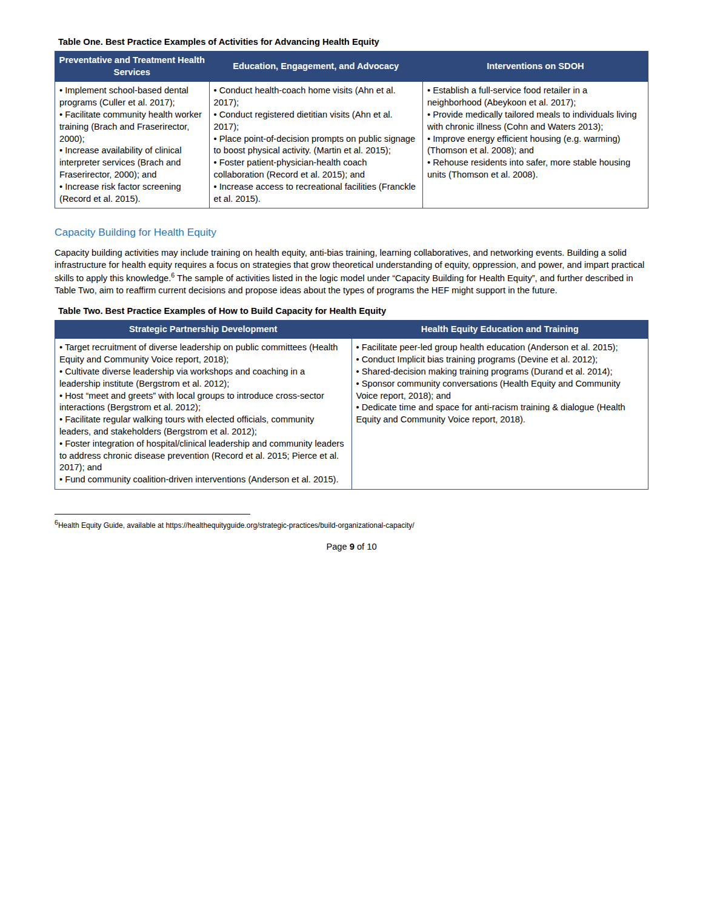Table One. Best Practice Examples of Activities for Advancing Health Equity
| Preventative and Treatment Health Services | Education, Engagement, and Advocacy | Interventions on SDOH |
| --- | --- | --- |
| • Implement school-based dental programs (Culler et al. 2017); • Facilitate community health worker training (Brach and Fraserirector, 2000); • Increase availability of clinical interpreter services (Brach and Fraserirector, 2000); and • Increase risk factor screening (Record et al. 2015). | • Conduct health-coach home visits (Ahn et al. 2017); • Conduct registered dietitian visits (Ahn et al. 2017); • Place point-of-decision prompts on public signage to boost physical activity. (Martin et al. 2015); • Foster patient-physician-health coach collaboration (Record et al. 2015); and • Increase access to recreational facilities (Franckle et al. 2015). | • Establish a full-service food retailer in a neighborhood (Abeykoon et al. 2017); • Provide medically tailored meals to individuals living with chronic illness (Cohn and Waters 2013); • Improve energy efficient housing (e.g. warming) (Thomson et al. 2008); and • Rehouse residents into safer, more stable housing units (Thomson et al. 2008). |
Capacity Building for Health Equity
Capacity building activities may include training on health equity, anti-bias training, learning collaboratives, and networking events. Building a solid infrastructure for health equity requires a focus on strategies that grow theoretical understanding of equity, oppression, and power, and impart practical skills to apply this knowledge.6 The sample of activities listed in the logic model under “Capacity Building for Health Equity”, and further described in Table Two, aim to reaffirm current decisions and propose ideas about the types of programs the HEF might support in the future.
Table Two. Best Practice Examples of How to Build Capacity for Health Equity
| Strategic Partnership Development | Health Equity Education and Training |
| --- | --- |
| • Target recruitment of diverse leadership on public committees (Health Equity and Community Voice report, 2018); • Cultivate diverse leadership via workshops and coaching in a leadership institute (Bergstrom et al. 2012); • Host “meet and greets” with local groups to introduce cross-sector interactions (Bergstrom et al. 2012); • Facilitate regular walking tours with elected officials, community leaders, and stakeholders (Bergstrom et al. 2012); • Foster integration of hospital/clinical leadership and community leaders to address chronic disease prevention (Record et al. 2015; Pierce et al. 2017); and • Fund community coalition-driven interventions (Anderson et al. 2015). | • Facilitate peer-led group health education (Anderson et al. 2015); • Conduct Implicit bias training programs (Devine et al. 2012); • Shared-decision making training programs (Durand et al. 2014); • Sponsor community conversations (Health Equity and Community Voice report, 2018); and • Dedicate time and space for anti-racism training & dialogue (Health Equity and Community Voice report, 2018). |
6Health Equity Guide, available at https://healthequityguide.org/strategic-practices/build-organizational-capacity/
Page 9 of 10